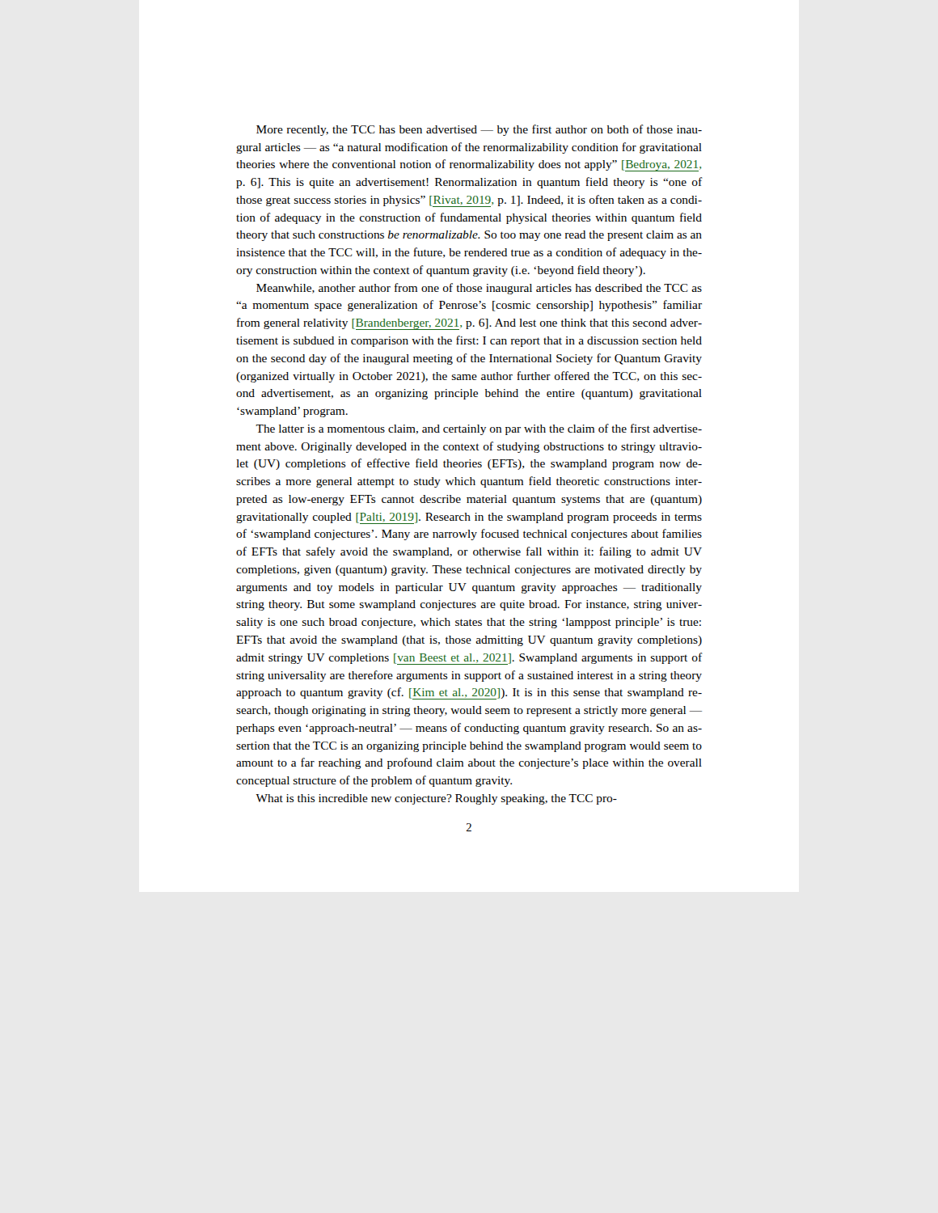More recently, the TCC has been advertised — by the first author on both of those inaugural articles — as “a natural modification of the renormalizability condition for gravitational theories where the conventional notion of renormalizability does not apply” [Bedroya, 2021, p. 6]. This is quite an advertisement! Renormalization in quantum field theory is “one of those great success stories in physics” [Rivat, 2019, p. 1]. Indeed, it is often taken as a condition of adequacy in the construction of fundamental physical theories within quantum field theory that such constructions be renormalizable. So too may one read the present claim as an insistence that the TCC will, in the future, be rendered true as a condition of adequacy in theory construction within the context of quantum gravity (i.e. ‘beyond field theory’).
Meanwhile, another author from one of those inaugural articles has described the TCC as “a momentum space generalization of Penrose’s [cosmic censorship] hypothesis” familiar from general relativity [Brandenberger, 2021, p. 6]. And lest one think that this second advertisement is subdued in comparison with the first: I can report that in a discussion section held on the second day of the inaugural meeting of the International Society for Quantum Gravity (organized virtually in October 2021), the same author further offered the TCC, on this second advertisement, as an organizing principle behind the entire (quantum) gravitational ‘swampland’ program.
The latter is a momentous claim, and certainly on par with the claim of the first advertisement above. Originally developed in the context of studying obstructions to stringy ultraviolet (UV) completions of effective field theories (EFTs), the swampland program now describes a more general attempt to study which quantum field theoretic constructions interpreted as low-energy EFTs cannot describe material quantum systems that are (quantum) gravitationally coupled [Palti, 2019]. Research in the swampland program proceeds in terms of ‘swampland conjectures’. Many are narrowly focused technical conjectures about families of EFTs that safely avoid the swampland, or otherwise fall within it: failing to admit UV completions, given (quantum) gravity. These technical conjectures are motivated directly by arguments and toy models in particular UV quantum gravity approaches — traditionally string theory. But some swampland conjectures are quite broad. For instance, string universality is one such broad conjecture, which states that the string ‘lamppost principle’ is true: EFTs that avoid the swampland (that is, those admitting UV quantum gravity completions) admit stringy UV completions [van Beest et al., 2021]. Swampland arguments in support of string universality are therefore arguments in support of a sustained interest in a string theory approach to quantum gravity (cf. [Kim et al., 2020]). It is in this sense that swampland research, though originating in string theory, would seem to represent a strictly more general — perhaps even ‘approach-neutral’ — means of conducting quantum gravity research. So an assertion that the TCC is an organizing principle behind the swampland program would seem to amount to a far reaching and profound claim about the conjecture’s place within the overall conceptual structure of the problem of quantum gravity.
What is this incredible new conjecture? Roughly speaking, the TCC pro-
2